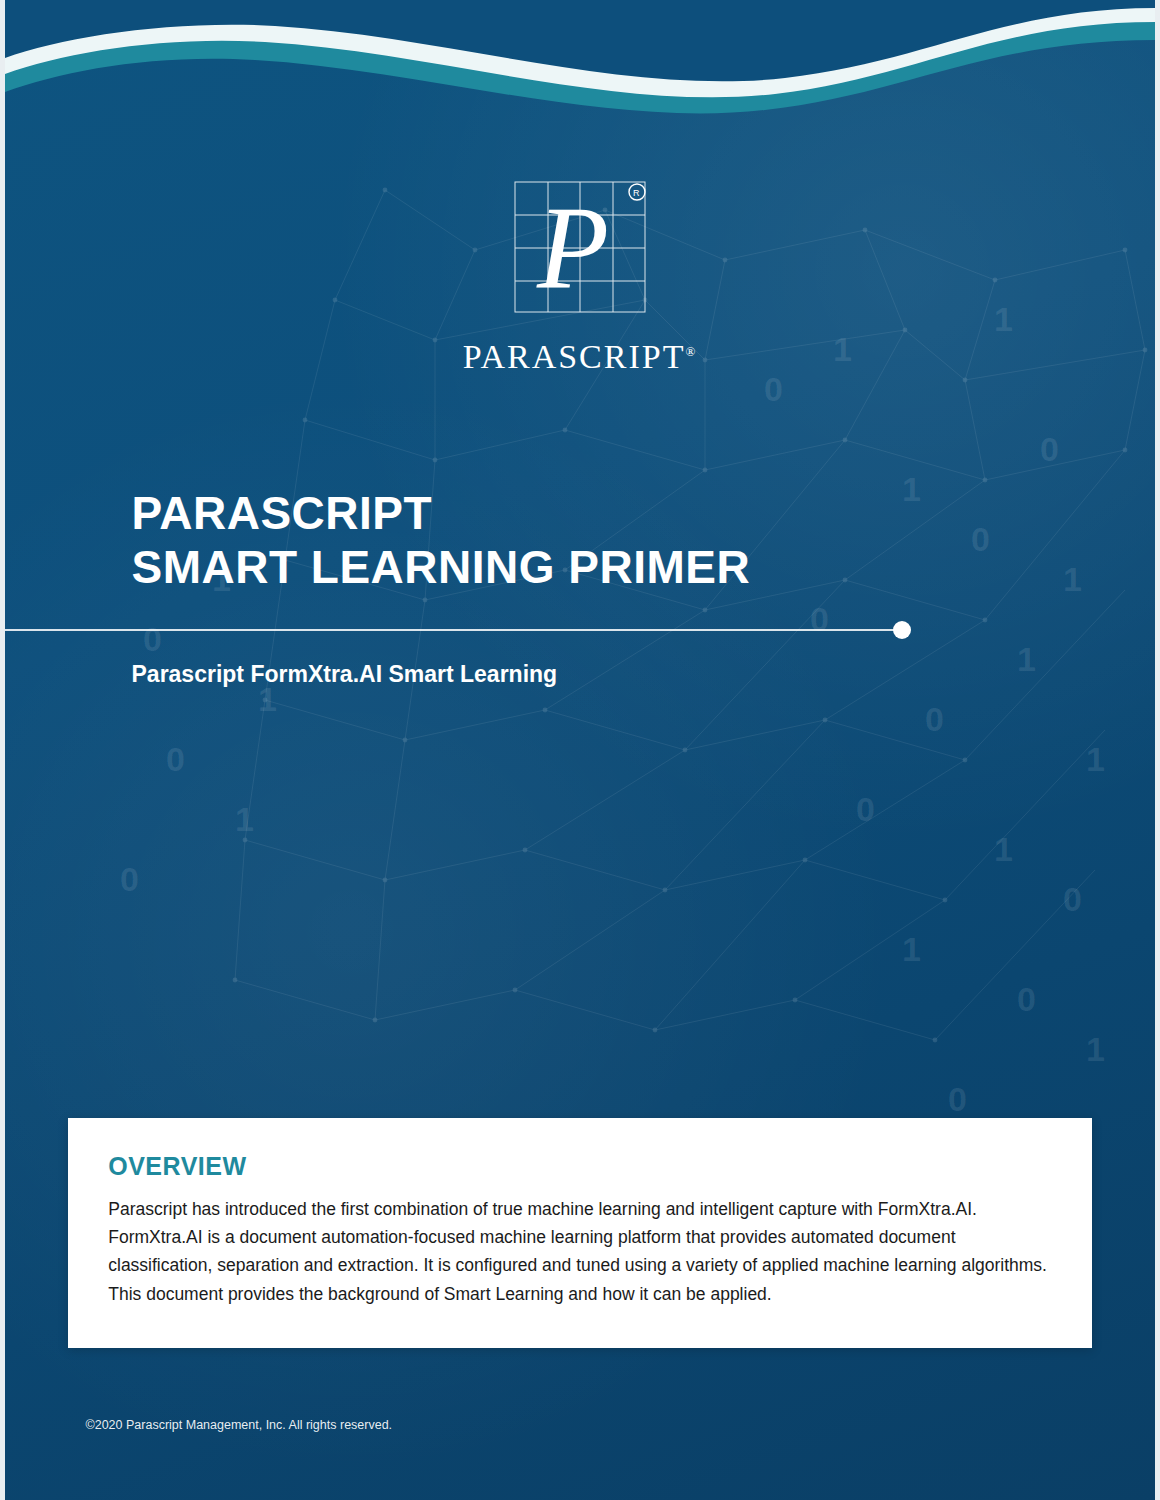1 0 1 0 1 0 1 0 1 0 1 0 1 0 1 0 1 0 1 0 1 0 1 0
P R
PARASCRIPT®
PARASCRIPT
SMART LEARNING PRIMER
Parascript FormXtra.AI Smart Learning
OVERVIEW
Parascript has introduced the first combination of true machine learning and intelligent capture with FormXtra.AI. FormXtra.AI is a document automation-focused machine learning platform that provides automated document classification, separation and extraction. It is configured and tuned using a variety of applied machine learning algorithms. This document provides the background of Smart Learning and how it can be applied.
©2020 Parascript Management, Inc. All rights reserved.